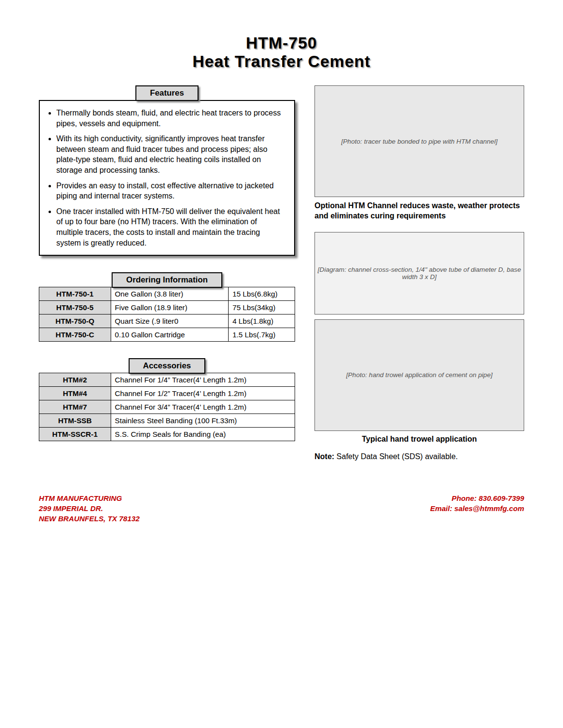HTM-750Heat Transfer Cement
Features
Thermally bonds steam, fluid, and electric heat tracers to process pipes, vessels and equipment.
With its high conductivity, significantly improves heat transfer between steam and fluid tracer tubes and process pipes; also plate-type steam, fluid and electric heating coils installed on storage and processing tanks.
Provides an easy to install, cost effective alternative to jacketed piping and internal tracer systems.
One tracer installed with HTM-750 will deliver the equivalent heat of up to four bare (no HTM) tracers. With the elimination of multiple tracers, the costs to install and maintain the tracing system is greatly reduced.
Ordering Information
| HTM-750-1 | One Gallon (3.8 liter) | 15 Lbs(6.8kg) |
| HTM-750-5 | Five Gallon (18.9 liter) | 75 Lbs(34kg) |
| HTM-750-Q | Quart Size (.9 liter0 | 4 Lbs(1.8kg) |
| HTM-750-C | 0.10 Gallon Cartridge | 1.5 Lbs(.7kg) |
Accessories
| HTM#2 | Channel For 1/4” Tracer(4’ Length 1.2m) |
| HTM#4 | Channel For 1/2” Tracer(4’ Length 1.2m) |
| HTM#7 | Channel For 3/4” Tracer(4’ Length 1.2m) |
| HTM-SSB | Stainless Steel Banding (100 Ft.33m) |
| HTM-SSCR-1 | S.S. Crimp Seals for Banding (ea) |
[Photo: tracer tube bonded to pipe with HTM channel]
Optional HTM Channel reduces waste, weather protects and eliminates curing requirements
[Diagram: channel cross-section, 1/4" above tube of diameter D, base width 3 x D]
[Photo: hand trowel application of cement on pipe]
Typical hand trowel application
Note: Safety Data Sheet (SDS) available.
HTM MANUFACTURING
299 IMPERIAL DR.
NEW BRAUNFELS, TX 78132
Phone: 830.609-7399
Email: sales@htmmfg.com